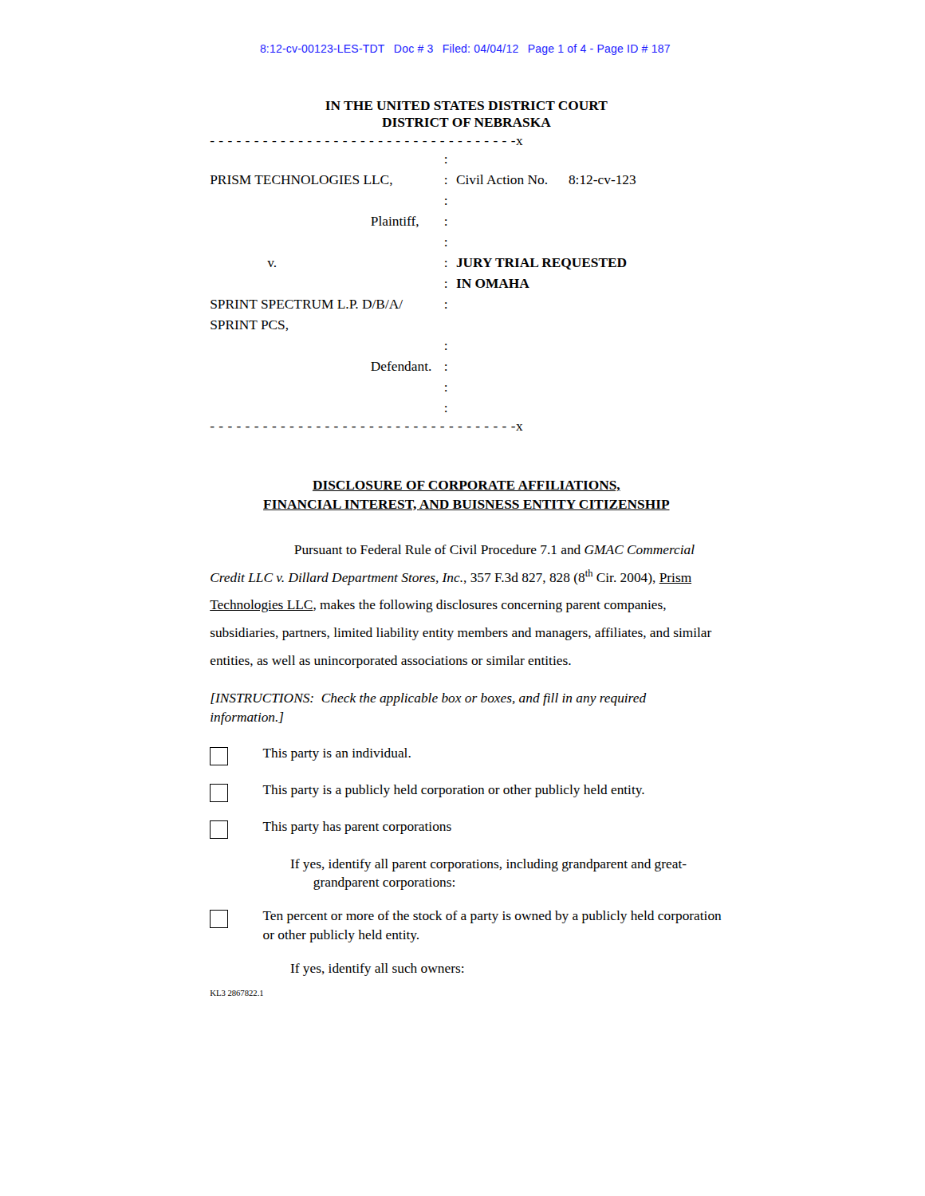8:12-cv-00123-LES-TDT Doc # 3 Filed: 04/04/12 Page 1 of 4 - Page ID # 187
IN THE UNITED STATES DISTRICT COURT
DISTRICT OF NEBRASKA
- - - - - - - - - - - - - - - - - - - - - - - - - - - - - - - - - - -x
| | : | |
| PRISM TECHNOLOGIES LLC, | : | Civil Action No. 8:12-cv-123 |
| | : | |
| Plaintiff, | : | |
| | : | |
| v. | : | JURY TRIAL REQUESTED |
| | : | IN OMAHA |
| SPRINT SPECTRUM L.P. D/B/A/ SPRINT PCS, | : | |
| | : | |
| Defendant. | : | |
| | : | |
| | : | |
- - - - - - - - - - - - - - - - - - - - - - - - - - - - - - - - - - -x
DISCLOSURE OF CORPORATE AFFILIATIONS,
FINANCIAL INTEREST, AND BUISNESS ENTITY CITIZENSHIP
Pursuant to Federal Rule of Civil Procedure 7.1 and GMAC Commercial Credit LLC v. Dillard Department Stores, Inc., 357 F.3d 827, 828 (8th Cir. 2004), Prism Technologies LLC, makes the following disclosures concerning parent companies, subsidiaries, partners, limited liability entity members and managers, affiliates, and similar entities, as well as unincorporated associations or similar entities.
[INSTRUCTIONS: Check the applicable box or boxes, and fill in any required information.]
This party is an individual.
This party is a publicly held corporation or other publicly held entity.
This party has parent corporations
If yes, identify all parent corporations, including grandparent and great-grandparent corporations:
Ten percent or more of the stock of a party is owned by a publicly held corporation or other publicly held entity.
If yes, identify all such owners:
KL3 2867822.1